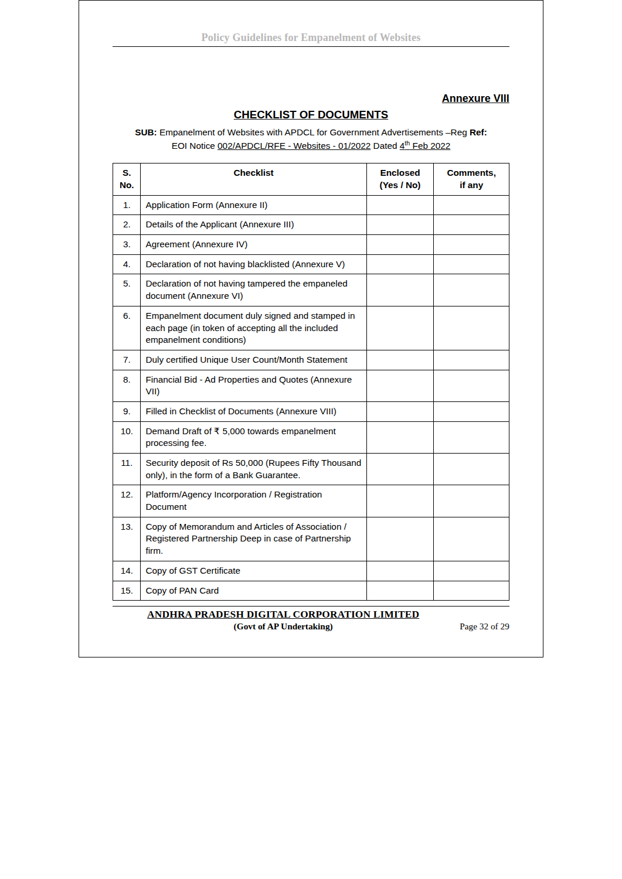Policy Guidelines for Empanelment of Websites
Annexure VIII
CHECKLIST OF DOCUMENTS
SUB: Empanelment of Websites with APDCL for Government Advertisements –Reg Ref:
EOI Notice 002/APDCL/RFE - Websites - 01/2022 Dated 4th Feb 2022
| S. No. | Checklist | Enclosed (Yes / No) | Comments, if any |
| --- | --- | --- | --- |
| 1. | Application Form (Annexure II) | | |
| 2. | Details of the Applicant (Annexure III) | | |
| 3. | Agreement (Annexure IV) | | |
| 4. | Declaration of not having blacklisted (Annexure V) | | |
| 5. | Declaration of not having tampered the empaneled document (Annexure VI) | | |
| 6. | Empanelment document duly signed and stamped in each page (in token of accepting all the included empanelment conditions) | | |
| 7. | Duly certified Unique User Count/Month Statement | | |
| 8. | Financial Bid - Ad Properties and Quotes (Annexure VII) | | |
| 9. | Filled in Checklist of Documents (Annexure VIII) | | |
| 10. | Demand Draft of ₹ 5,000 towards empanelment processing fee. | | |
| 11. | Security deposit of Rs 50,000 (Rupees Fifty Thousand only), in the form of a Bank Guarantee. | | |
| 12. | Platform/Agency Incorporation / Registration Document | | |
| 13. | Copy of Memorandum and Articles of Association / Registered Partnership Deep in case of Partnership firm. | | |
| 14. | Copy of GST Certificate | | |
| 15. | Copy of PAN Card | | |
ANDHRA PRADESH DIGITAL CORPORATION LIMITED
(Govt of AP Undertaking)
Page 32 of 29